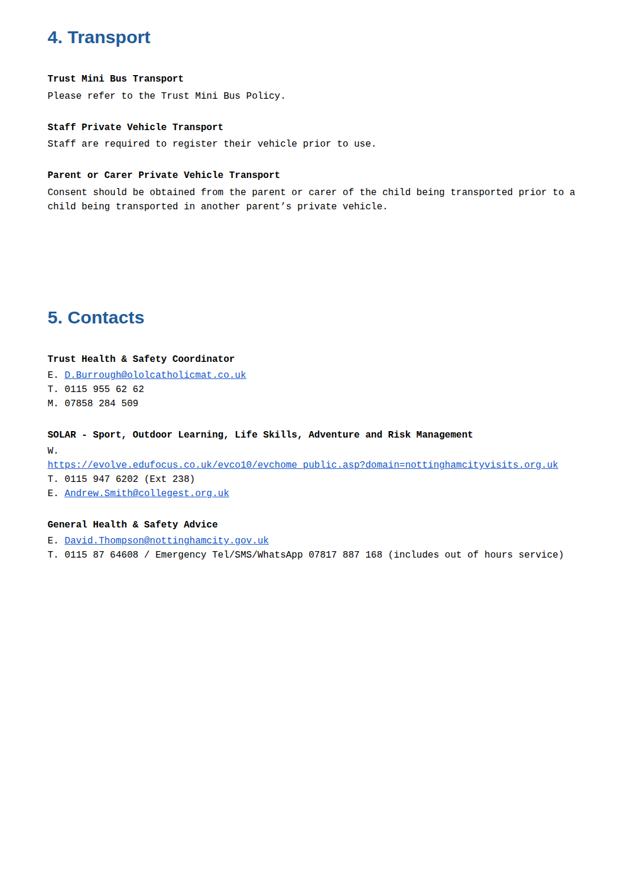4. Transport
Trust Mini Bus Transport
Please refer to the Trust Mini Bus Policy.
Staff Private Vehicle Transport
Staff are required to register their vehicle prior to use.
Parent or Carer Private Vehicle Transport
Consent should be obtained from the parent or carer of the child being transported prior to a child being transported in another parent’s private vehicle.
5. Contacts
Trust Health & Safety Coordinator
E. D.Burrough@ololcatholicmat.co.uk
T. 0115 955 62 62
M. 07858 284 509
SOLAR - Sport, Outdoor Learning, Life Skills, Adventure and Risk Management
W.
https://evolve.edufocus.co.uk/evco10/evchome_public.asp?domain=nottinghamcityvisits.org.uk
T. 0115 947 6202 (Ext 238)
E. Andrew.Smith@collegest.org.uk
General Health & Safety Advice
E. David.Thompson@nottinghamcity.gov.uk
T. 0115 87 64608 / Emergency Tel/SMS/WhatsApp 07817 887 168 (includes out of hours service)